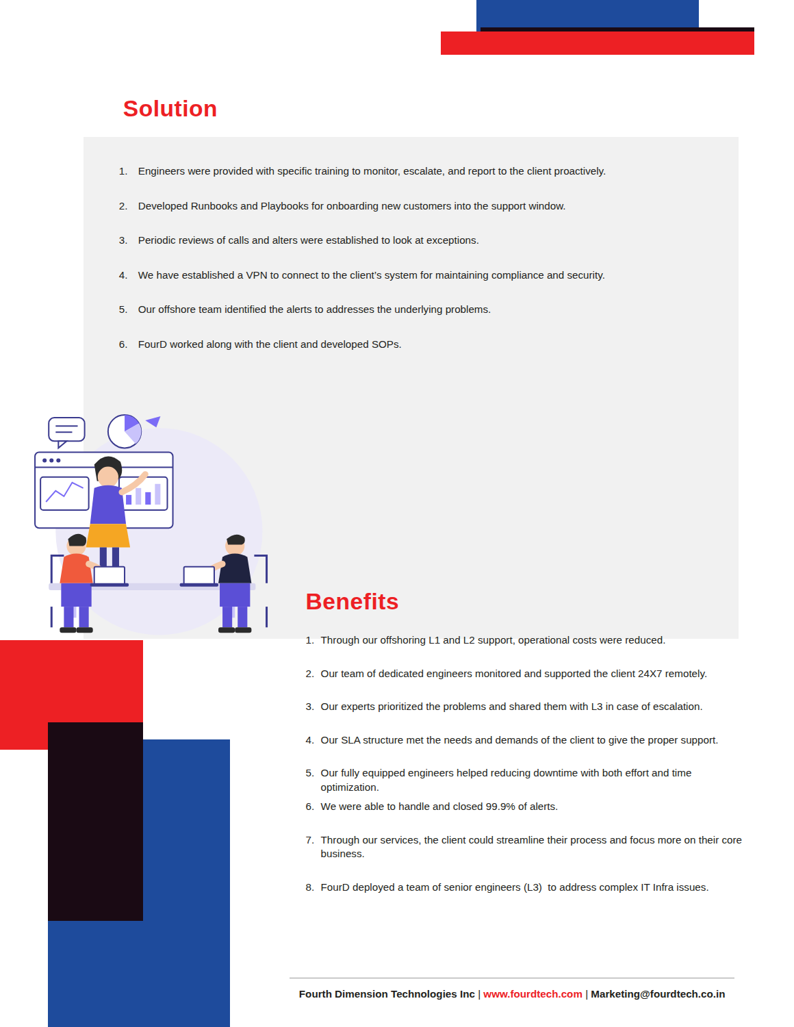Solution
Engineers were provided with specific training to monitor, escalate, and report to the client proactively.
Developed Runbooks and Playbooks for onboarding new customers into the support window.
Periodic reviews of calls and alters were established to look at exceptions.
We have established a VPN to connect to the client’s system for maintaining compliance and security.
Our offshore team identified the alerts to addresses the underlying problems.
FourD worked along with the client and developed SOPs.
Benefits
Through our offshoring L1 and L2 support, operational costs were reduced.
Our team of dedicated engineers monitored and supported the client 24X7 remotely.
Our experts prioritized the problems and shared them with L3 in case of escalation.
Our SLA structure met the needs and demands of the client to give the proper support.
Our fully equipped engineers helped reducing downtime with both effort and time optimization.
We were able to handle and closed 99.9% of alerts.
Through our services, the client could streamline their process and focus more on their core business.
FourD deployed a team of senior engineers (L3) to address complex IT Infra issues.
Fourth Dimension Technologies Inc | www.fourdtech.com | Marketing@fourdtech.co.in